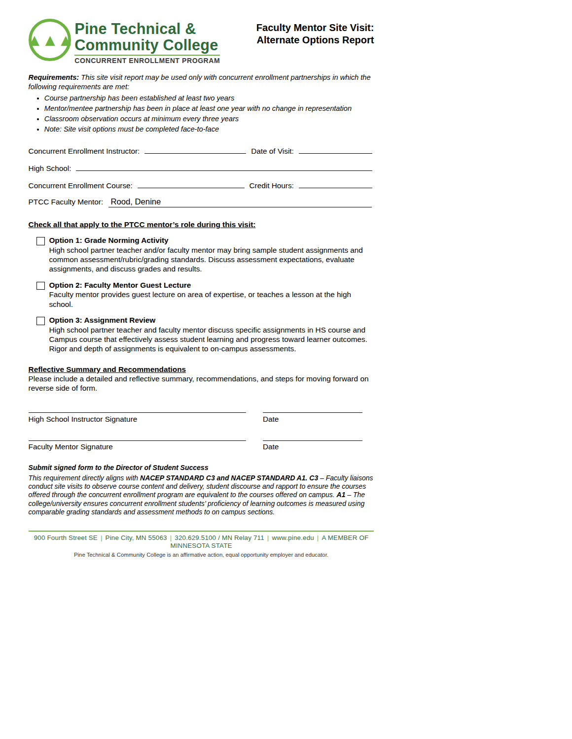▲▲▲
Pine Technical &
Community College
CONCURRENT ENROLLMENT PROGRAM
Faculty Mentor Site Visit:
Alternate Options Report
Requirements: This site visit report may be used only with concurrent enrollment partnerships in which the following requirements are met:
Course partnership has been established at least two years
Mentor/mentee partnership has been in place at least one year with no change in representation
Classroom observation occurs at minimum every three years
Note: Site visit options must be completed face-to-face
Concurrent Enrollment Instructor: Date of Visit:
High School:
Concurrent Enrollment Course: Credit Hours:
PTCC Faculty Mentor: Rood, Denine
Check all that apply to the PTCC mentor’s role during this visit:
Option 1: Grade Norming Activity
High school partner teacher and/or faculty mentor may bring sample student assignments and common assessment/rubric/grading standards. Discuss assessment expectations, evaluate assignments, and discuss grades and results.
Option 2: Faculty Mentor Guest Lecture
Faculty mentor provides guest lecture on area of expertise, or teaches a lesson at the high school.
Option 3: Assignment Review
High school partner teacher and faculty mentor discuss specific assignments in HS course and Campus course that effectively assess student learning and progress toward learner outcomes. Rigor and depth of assignments is equivalent to on-campus assessments.
Reflective Summary and Recommendations
Please include a detailed and reflective summary, recommendations, and steps for moving forward on reverse side of form.
High School Instructor Signature
Date
Faculty Mentor Signature
Date
Submit signed form to the Director of Student Success
This requirement directly aligns with NACEP STANDARD C3 and NACEP STANDARD A1. C3 – Faculty liaisons conduct site visits to observe course content and delivery, student discourse and rapport to ensure the courses offered through the concurrent enrollment program are equivalent to the courses offered on campus. A1 – The college/university ensures concurrent enrollment students’ proficiency of learning outcomes is measured using comparable grading standards and assessment methods to on campus sections.
900 Fourth Street SE|Pine City, MN 55063|320.629.5100 / MN Relay 711|www.pine.edu|A MEMBER OF MINNESOTA STATE
Pine Technical & Community College is an affirmative action, equal opportunity employer and educator.